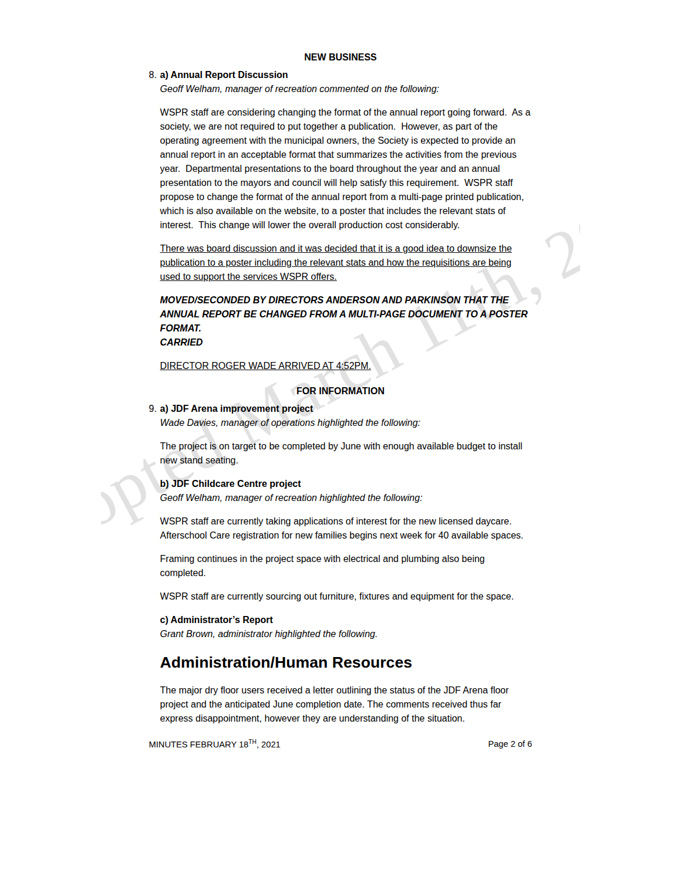Adopted March 11th, 2021
NEW BUSINESS
8.
a) Annual Report Discussion
Geoff Welham, manager of recreation commented on the following:
WSPR staff are considering changing the format of the annual report going forward. As a society, we are not required to put together a publication. However, as part of the operating agreement with the municipal owners, the Society is expected to provide an annual report in an acceptable format that summarizes the activities from the previous year. Departmental presentations to the board throughout the year and an annual presentation to the mayors and council will help satisfy this requirement. WSPR staff propose to change the format of the annual report from a multi-page printed publication, which is also available on the website, to a poster that includes the relevant stats of interest. This change will lower the overall production cost considerably.
There was board discussion and it was decided that it is a good idea to downsize the publication to a poster including the relevant stats and how the requisitions are being used to support the services WSPR offers.
MOVED/SECONDED BY DIRECTORS ANDERSON AND PARKINSON THAT THE ANNUAL REPORT BE CHANGED FROM A MULTI-PAGE DOCUMENT TO A POSTER FORMAT.
CARRIED
DIRECTOR ROGER WADE ARRIVED AT 4:52PM.
FOR INFORMATION
9.
a) JDF Arena improvement project
Wade Davies, manager of operations highlighted the following:
The project is on target to be completed by June with enough available budget to install new stand seating.
b) JDF Childcare Centre project
Geoff Welham, manager of recreation highlighted the following:
WSPR staff are currently taking applications of interest for the new licensed daycare. Afterschool Care registration for new families begins next week for 40 available spaces.
Framing continues in the project space with electrical and plumbing also being completed.
WSPR staff are currently sourcing out furniture, fixtures and equipment for the space.
c) Administrator’s Report
Grant Brown, administrator highlighted the following.
Administration/Human Resources
The major dry floor users received a letter outlining the status of the JDF Arena floor project and the anticipated June completion date. The comments received thus far express disappointment, however they are understanding of the situation.
MINUTES FEBRUARY 18TH, 2021
Page 2 of 6